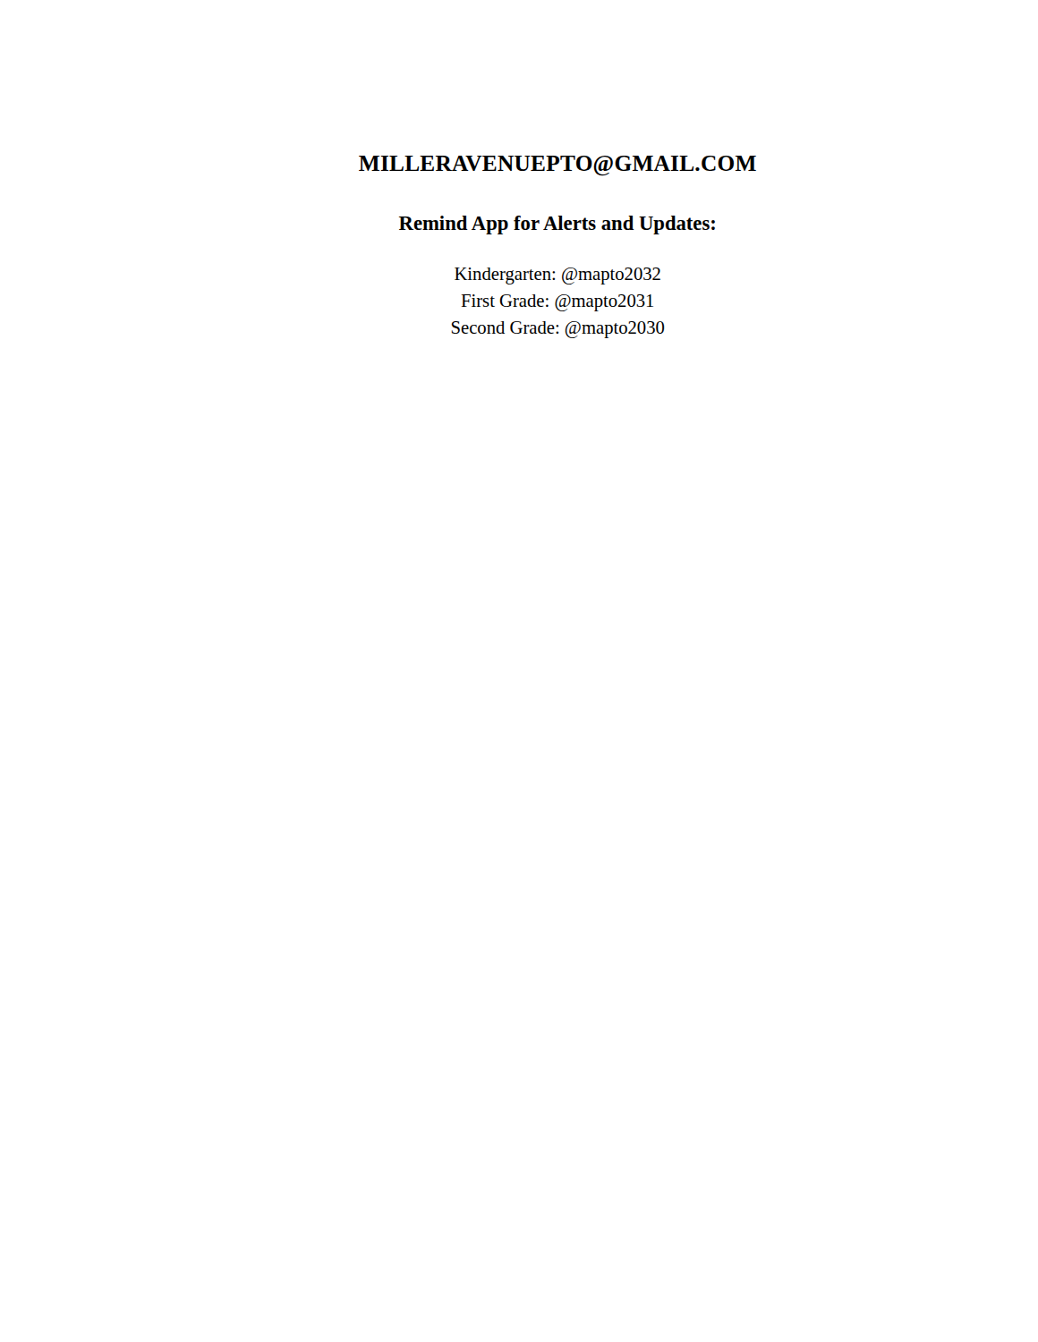MILLERAVENUEPTO@GMAIL.COM
Remind App for Alerts and Updates:
Kindergarten: @mapto2032
First Grade: @mapto2031
Second Grade: @mapto2030